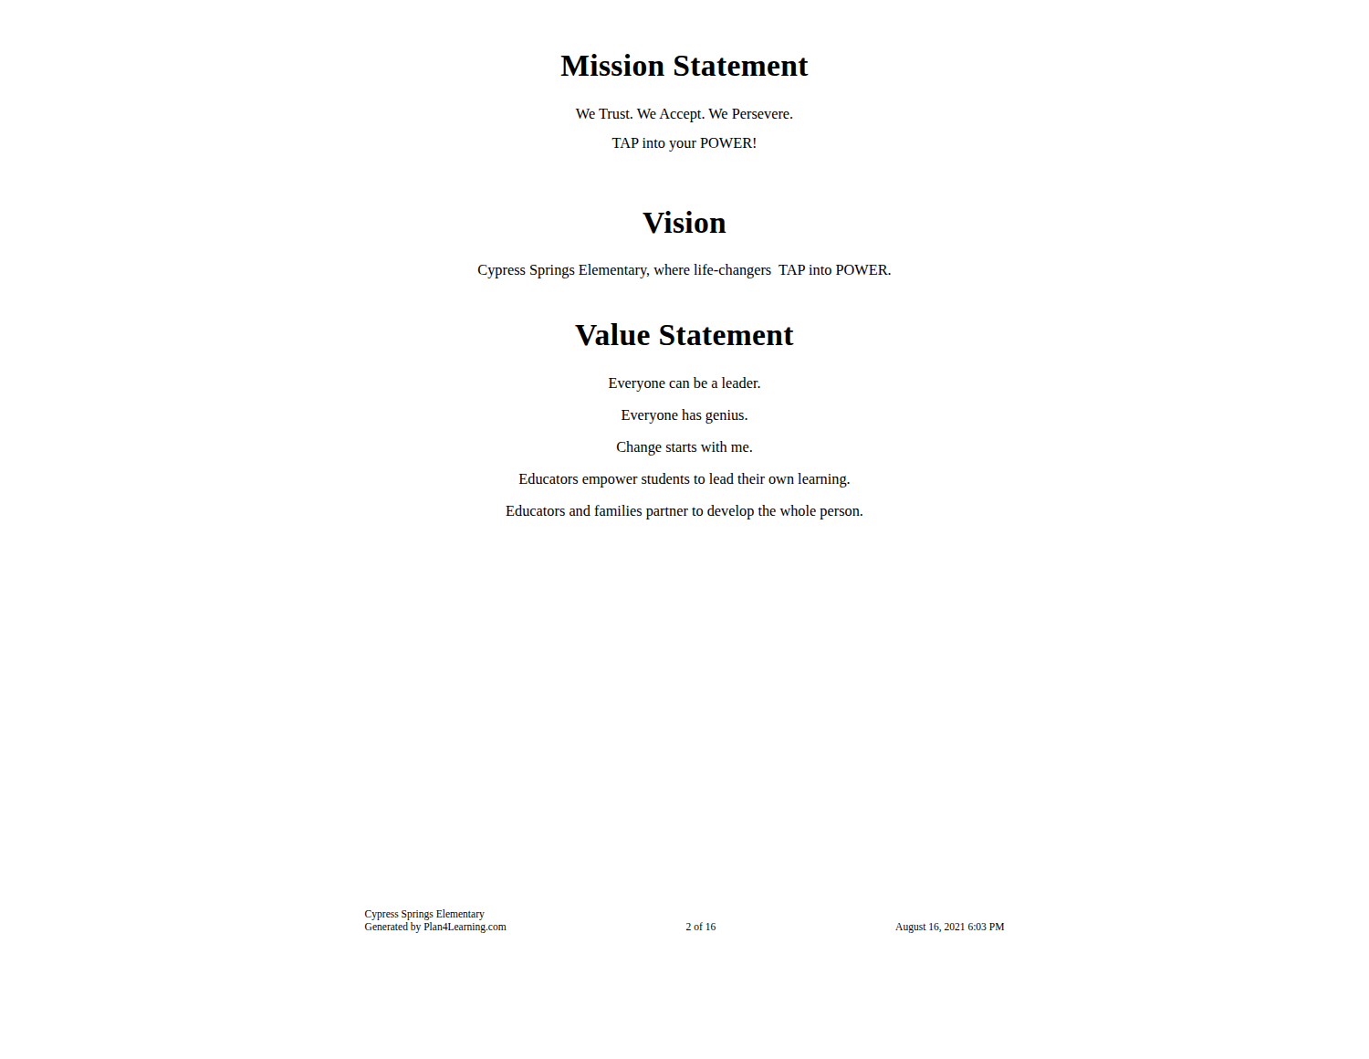Mission Statement
We Trust. We Accept. We Persevere.
TAP into your POWER!
Vision
Cypress Springs Elementary, where life-changers TAP into POWER.
Value Statement
Everyone can be a leader.
Everyone has genius.
Change starts with me.
Educators empower students to lead their own learning.
Educators and families partner to develop the whole person.
Cypress Springs Elementary
Generated by Plan4Learning.com
2 of 16
August 16, 2021 6:03 PM